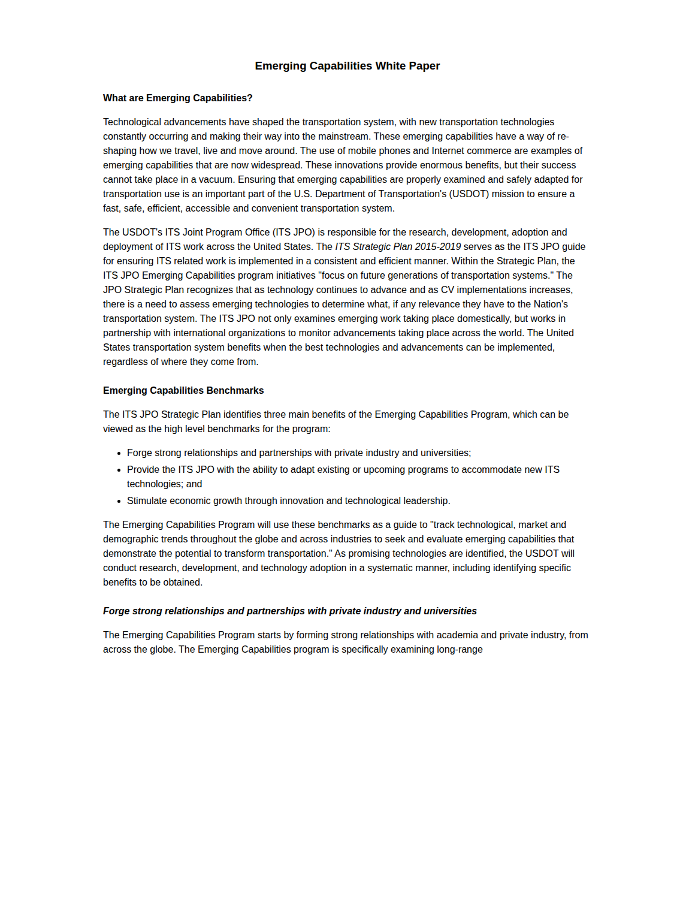Emerging Capabilities White Paper
What are Emerging Capabilities?
Technological advancements have shaped the transportation system, with new transportation technologies constantly occurring and making their way into the mainstream. These emerging capabilities have a way of re-shaping how we travel, live and move around. The use of mobile phones and Internet commerce are examples of emerging capabilities that are now widespread. These innovations provide enormous benefits, but their success cannot take place in a vacuum. Ensuring that emerging capabilities are properly examined and safely adapted for transportation use is an important part of the U.S. Department of Transportation's (USDOT) mission to ensure a fast, safe, efficient, accessible and convenient transportation system.
The USDOT's ITS Joint Program Office (ITS JPO) is responsible for the research, development, adoption and deployment of ITS work across the United States. The ITS Strategic Plan 2015-2019 serves as the ITS JPO guide for ensuring ITS related work is implemented in a consistent and efficient manner. Within the Strategic Plan, the ITS JPO Emerging Capabilities program initiatives "focus on future generations of transportation systems." The JPO Strategic Plan recognizes that as technology continues to advance and as CV implementations increases, there is a need to assess emerging technologies to determine what, if any relevance they have to the Nation's transportation system. The ITS JPO not only examines emerging work taking place domestically, but works in partnership with international organizations to monitor advancements taking place across the world. The United States transportation system benefits when the best technologies and advancements can be implemented, regardless of where they come from.
Emerging Capabilities Benchmarks
The ITS JPO Strategic Plan identifies three main benefits of the Emerging Capabilities Program, which can be viewed as the high level benchmarks for the program:
Forge strong relationships and partnerships with private industry and universities;
Provide the ITS JPO with the ability to adapt existing or upcoming programs to accommodate new ITS technologies; and
Stimulate economic growth through innovation and technological leadership.
The Emerging Capabilities Program will use these benchmarks as a guide to "track technological, market and demographic trends throughout the globe and across industries to seek and evaluate emerging capabilities that demonstrate the potential to transform transportation." As promising technologies are identified, the USDOT will conduct research, development, and technology adoption in a systematic manner, including identifying specific benefits to be obtained.
Forge strong relationships and partnerships with private industry and universities
The Emerging Capabilities Program starts by forming strong relationships with academia and private industry, from across the globe. The Emerging Capabilities program is specifically examining long-range